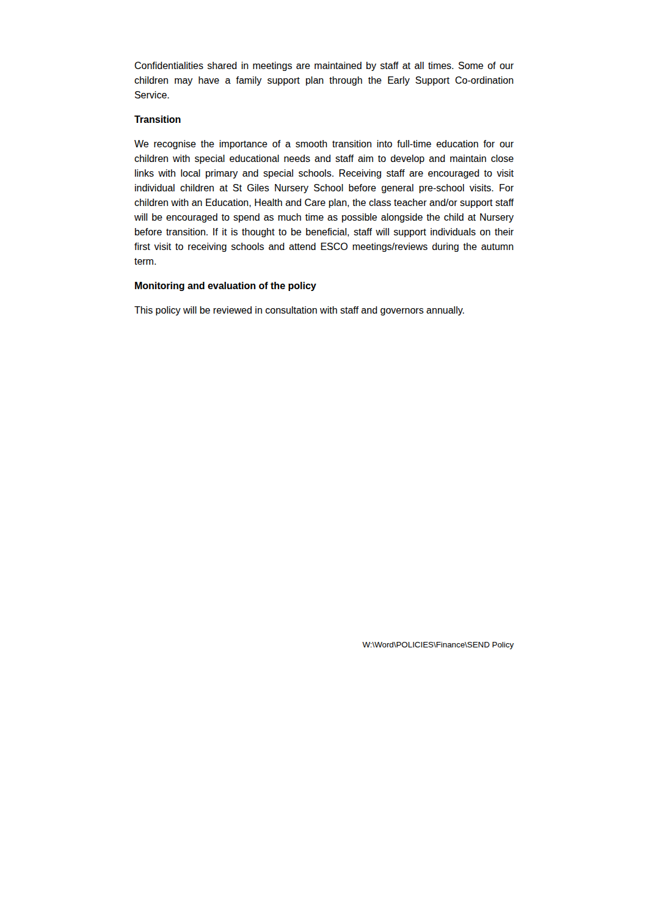Confidentialities shared in meetings are maintained by staff at all times. Some of our children may have a family support plan through the Early Support Co-ordination Service.
Transition
We recognise the importance of a smooth transition into full-time education for our children with special educational needs and staff aim to develop and maintain close links with local primary and special schools. Receiving staff are encouraged to visit individual children at St Giles Nursery School before general pre-school visits. For children with an Education, Health and Care plan, the class teacher and/or support staff will be encouraged to spend as much time as possible alongside the child at Nursery before transition. If it is thought to be beneficial, staff will support individuals on their first visit to receiving schools and attend ESCO meetings/reviews during the autumn term.
Monitoring and evaluation of the policy
This policy will be reviewed in consultation with staff and governors annually.
W:\Word\POLICIES\Finance\SEND Policy